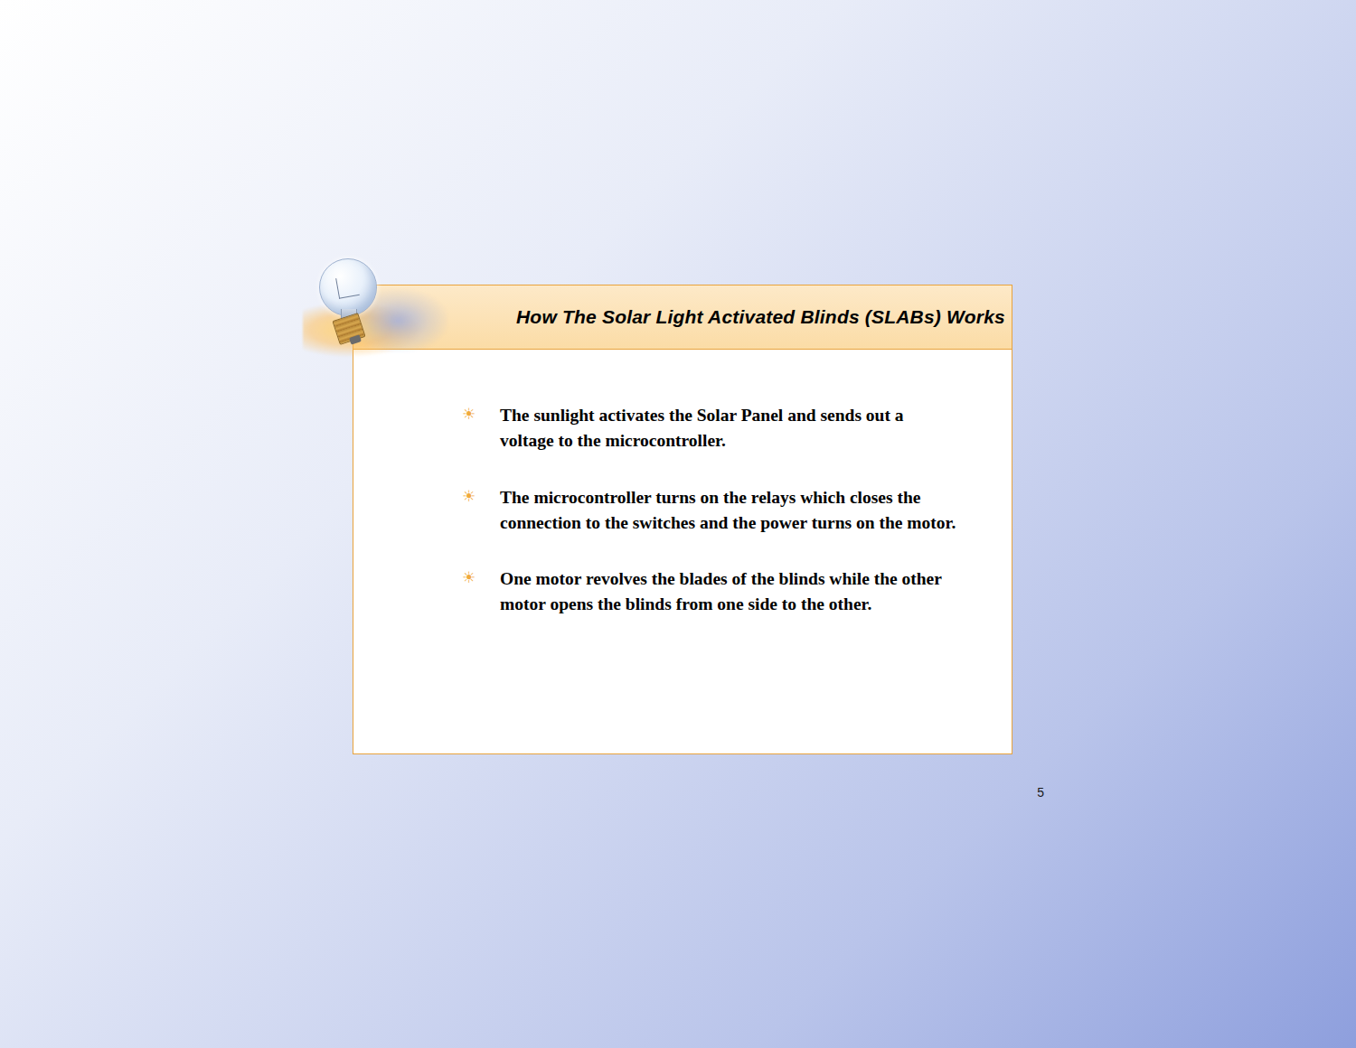The sunlight activates the Solar Panel and sends out a voltage to the microcontroller.
The microcontroller turns on the relays which closes the connection to the switches and the power turns on the motor.
One motor revolves the blades of the blinds while the other motor opens the blinds from one side to the other.
How The Solar Light Activated Blinds (SLABs) Works
5